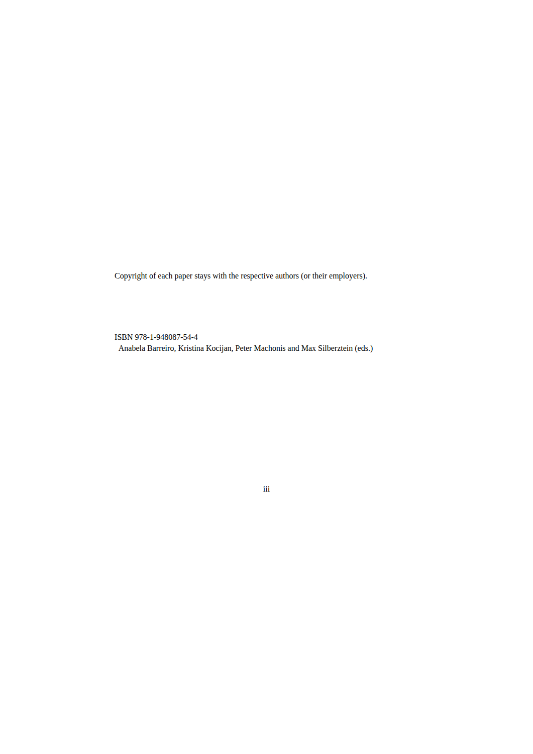Copyright of each paper stays with the respective authors (or their employers).
ISBN 978-1-948087-54-4
Anabela Barreiro, Kristina Kocijan, Peter Machonis and Max Silberztein (eds.)
iii